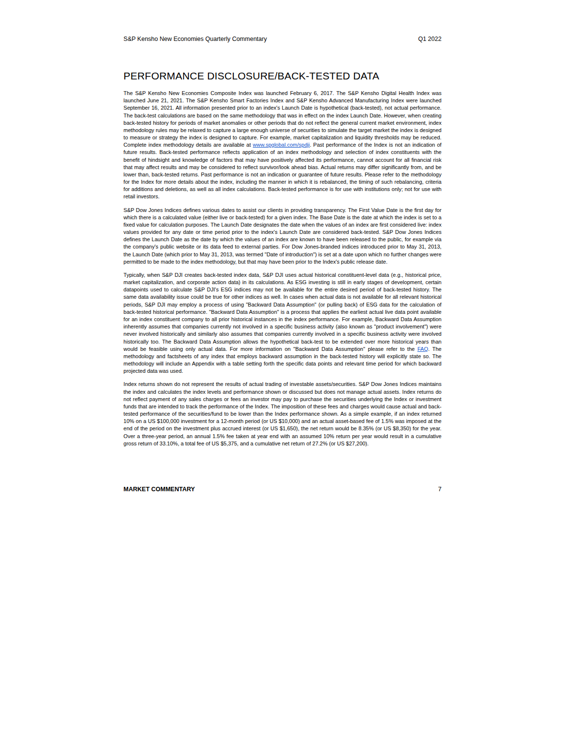S&P Kensho New Economies Quarterly Commentary
Q1 2022
PERFORMANCE DISCLOSURE/BACK-TESTED DATA
The S&P Kensho New Economies Composite Index was launched February 6, 2017. The S&P Kensho Digital Health Index was launched June 21, 2021. The S&P Kensho Smart Factories Index and S&P Kensho Advanced Manufacturing Index were launched September 16, 2021. All information presented prior to an index's Launch Date is hypothetical (back-tested), not actual performance. The back-test calculations are based on the same methodology that was in effect on the index Launch Date. However, when creating back-tested history for periods of market anomalies or other periods that do not reflect the general current market environment, index methodology rules may be relaxed to capture a large enough universe of securities to simulate the target market the index is designed to measure or strategy the index is designed to capture. For example, market capitalization and liquidity thresholds may be reduced. Complete index methodology details are available at www.spglobal.com/spdji. Past performance of the Index is not an indication of future results. Back-tested performance reflects application of an index methodology and selection of index constituents with the benefit of hindsight and knowledge of factors that may have positively affected its performance, cannot account for all financial risk that may affect results and may be considered to reflect survivor/look ahead bias. Actual returns may differ significantly from, and be lower than, back-tested returns. Past performance is not an indication or guarantee of future results. Please refer to the methodology for the Index for more details about the index, including the manner in which it is rebalanced, the timing of such rebalancing, criteria for additions and deletions, as well as all index calculations. Back-tested performance is for use with institutions only; not for use with retail investors.
S&P Dow Jones Indices defines various dates to assist our clients in providing transparency. The First Value Date is the first day for which there is a calculated value (either live or back-tested) for a given index. The Base Date is the date at which the index is set to a fixed value for calculation purposes. The Launch Date designates the date when the values of an index are first considered live: index values provided for any date or time period prior to the index's Launch Date are considered back-tested. S&P Dow Jones Indices defines the Launch Date as the date by which the values of an index are known to have been released to the public, for example via the company's public website or its data feed to external parties. For Dow Jones-branded indices introduced prior to May 31, 2013, the Launch Date (which prior to May 31, 2013, was termed "Date of introduction") is set at a date upon which no further changes were permitted to be made to the index methodology, but that may have been prior to the Index's public release date.
Typically, when S&P DJI creates back-tested index data, S&P DJI uses actual historical constituent-level data (e.g., historical price, market capitalization, and corporate action data) in its calculations. As ESG investing is still in early stages of development, certain datapoints used to calculate S&P DJI's ESG indices may not be available for the entire desired period of back-tested history. The same data availability issue could be true for other indices as well. In cases when actual data is not available for all relevant historical periods, S&P DJI may employ a process of using "Backward Data Assumption" (or pulling back) of ESG data for the calculation of back-tested historical performance. "Backward Data Assumption" is a process that applies the earliest actual live data point available for an index constituent company to all prior historical instances in the index performance. For example, Backward Data Assumption inherently assumes that companies currently not involved in a specific business activity (also known as "product involvement") were never involved historically and similarly also assumes that companies currently involved in a specific business activity were involved historically too. The Backward Data Assumption allows the hypothetical back-test to be extended over more historical years than would be feasible using only actual data. For more information on "Backward Data Assumption" please refer to the FAQ. The methodology and factsheets of any index that employs backward assumption in the back-tested history will explicitly state so. The methodology will include an Appendix with a table setting forth the specific data points and relevant time period for which backward projected data was used.
Index returns shown do not represent the results of actual trading of investable assets/securities. S&P Dow Jones Indices maintains the index and calculates the index levels and performance shown or discussed but does not manage actual assets. Index returns do not reflect payment of any sales charges or fees an investor may pay to purchase the securities underlying the Index or investment funds that are intended to track the performance of the Index. The imposition of these fees and charges would cause actual and back-tested performance of the securities/fund to be lower than the Index performance shown. As a simple example, if an index returned 10% on a US $100,000 investment for a 12-month period (or US $10,000) and an actual asset-based fee of 1.5% was imposed at the end of the period on the investment plus accrued interest (or US $1,650), the net return would be 8.35% (or US $8,350) for the year. Over a three-year period, an annual 1.5% fee taken at year end with an assumed 10% return per year would result in a cumulative gross return of 33.10%, a total fee of US $5,375, and a cumulative net return of 27.2% (or US $27,200).
MARKET COMMENTARY
7